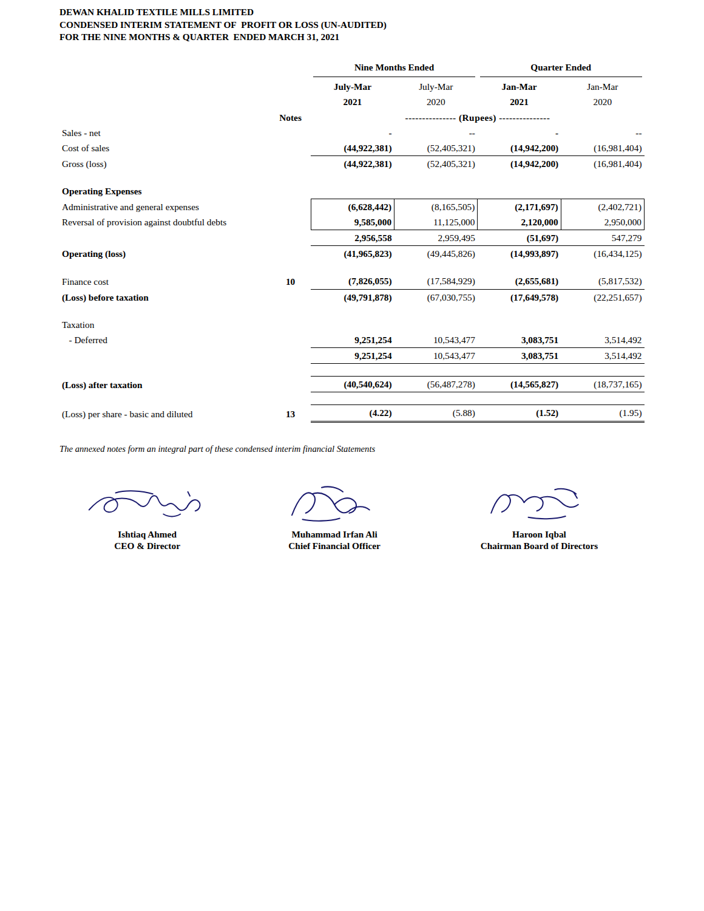DEWAN KHALID TEXTILE MILLS LIMITED
CONDENSED INTERIM STATEMENT OF PROFIT OR LOSS (UN-AUDITED)
FOR THE NINE MONTHS & QUARTER ENDED MARCH 31, 2021
| | | Nine Months Ended | Quarter Ended |
| --- | --- | --- | --- |
| | | July-Mar | July-Mar | Jan-Mar | Jan-Mar |
| | | 2021 | 2020 | 2021 | 2020 |
| | Notes | --------------- (Rupees) --------------- |
| Sales - net | | - | -- | - | -- |
| Cost of sales | | (44,922,381) | (52,405,321) | (14,942,200) | (16,981,404) |
| Gross (loss) | | (44,922,381) | (52,405,321) | (14,942,200) | (16,981,404) |
| Operating Expenses | | | | | |
| Administrative and general expenses | | (6,628,442) | (8,165,505) | (2,171,697) | (2,402,721) |
| Reversal of provision against doubtful debts | | 9,585,000 | 11,125,000 | 2,120,000 | 2,950,000 |
| | | 2,956,558 | 2,959,495 | (51,697) | 547,279 |
| Operating (loss) | | (41,965,823) | (49,445,826) | (14,993,897) | (16,434,125) |
| Finance cost | 10 | (7,826,055) | (17,584,929) | (2,655,681) | (5,817,532) |
| (Loss) before taxation | | (49,791,878) | (67,030,755) | (17,649,578) | (22,251,657) |
| Taxation | | | | | |
| - Deferred | | 9,251,254 | 10,543,477 | 3,083,751 | 3,514,492 |
| | | 9,251,254 | 10,543,477 | 3,083,751 | 3,514,492 |
| (Loss) after taxation | | (40,540,624) | (56,487,278) | (14,565,827) | (18,737,165) |
| (Loss) per share - basic and diluted | 13 | (4.22) | (5.88) | (1.52) | (1.95) |
The annexed notes form an integral part of these condensed interim financial Statements
| Ishtiaq Ahmed CEO & Director | Muhammad Irfan Ali Chief Financial Officer | Haroon Iqbal Chairman Board of Directors |